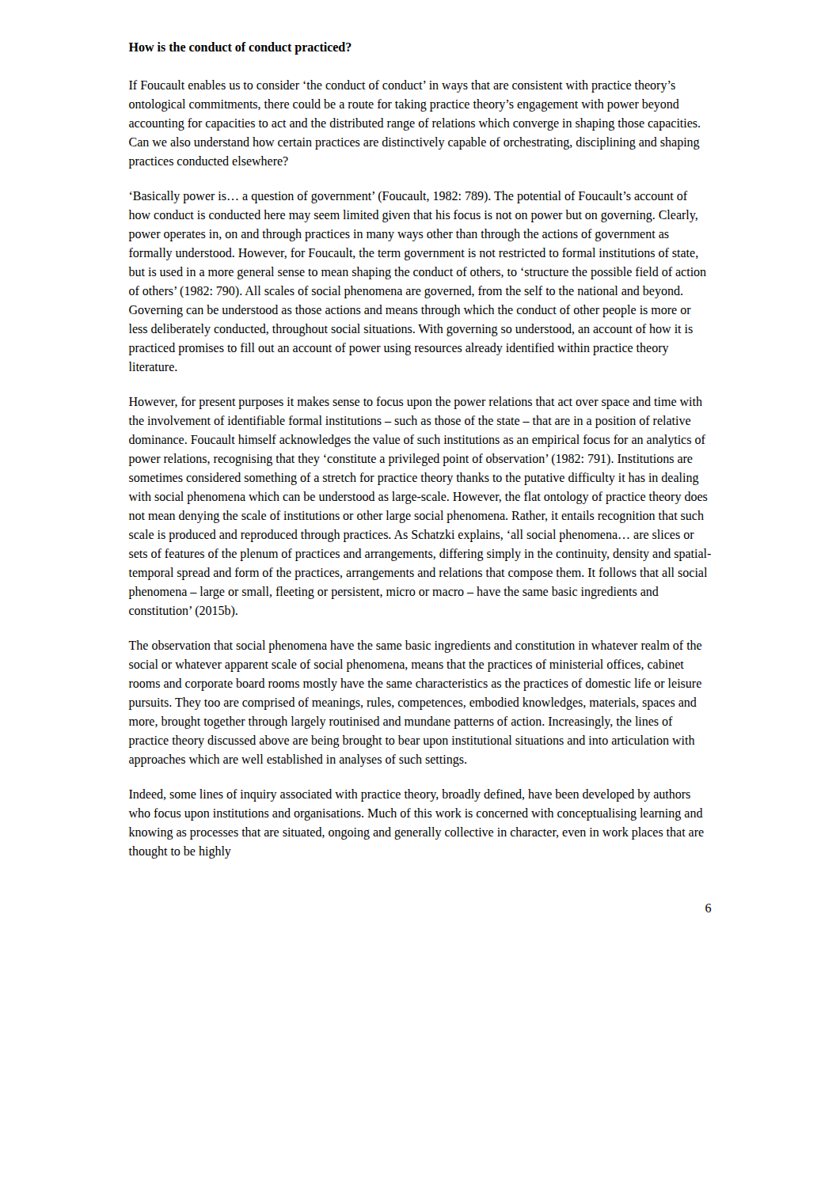How is the conduct of conduct practiced?
If Foucault enables us to consider ‘the conduct of conduct’ in ways that are consistent with practice theory’s ontological commitments, there could be a route for taking practice theory’s engagement with power beyond accounting for capacities to act and the distributed range of relations which converge in shaping those capacities. Can we also understand how certain practices are distinctively capable of orchestrating, disciplining and shaping practices conducted elsewhere?
‘Basically power is… a question of government’ (Foucault, 1982: 789). The potential of Foucault’s account of how conduct is conducted here may seem limited given that his focus is not on power but on governing. Clearly, power operates in, on and through practices in many ways other than through the actions of government as formally understood. However, for Foucault, the term government is not restricted to formal institutions of state, but is used in a more general sense to mean shaping the conduct of others, to ‘structure the possible field of action of others’ (1982: 790). All scales of social phenomena are governed, from the self to the national and beyond. Governing can be understood as those actions and means through which the conduct of other people is more or less deliberately conducted, throughout social situations. With governing so understood, an account of how it is practiced promises to fill out an account of power using resources already identified within practice theory literature.
However, for present purposes it makes sense to focus upon the power relations that act over space and time with the involvement of identifiable formal institutions – such as those of the state – that are in a position of relative dominance. Foucault himself acknowledges the value of such institutions as an empirical focus for an analytics of power relations, recognising that they ‘constitute a privileged point of observation’ (1982: 791). Institutions are sometimes considered something of a stretch for practice theory thanks to the putative difficulty it has in dealing with social phenomena which can be understood as large-scale. However, the flat ontology of practice theory does not mean denying the scale of institutions or other large social phenomena. Rather, it entails recognition that such scale is produced and reproduced through practices. As Schatzki explains, ‘all social phenomena… are slices or sets of features of the plenum of practices and arrangements, differing simply in the continuity, density and spatial-temporal spread and form of the practices, arrangements and relations that compose them. It follows that all social phenomena – large or small, fleeting or persistent, micro or macro – have the same basic ingredients and constitution’ (2015b).
The observation that social phenomena have the same basic ingredients and constitution in whatever realm of the social or whatever apparent scale of social phenomena, means that the practices of ministerial offices, cabinet rooms and corporate board rooms mostly have the same characteristics as the practices of domestic life or leisure pursuits. They too are comprised of meanings, rules, competences, embodied knowledges, materials, spaces and more, brought together through largely routinised and mundane patterns of action. Increasingly, the lines of practice theory discussed above are being brought to bear upon institutional situations and into articulation with approaches which are well established in analyses of such settings.
Indeed, some lines of inquiry associated with practice theory, broadly defined, have been developed by authors who focus upon institutions and organisations. Much of this work is concerned with conceptualising learning and knowing as processes that are situated, ongoing and generally collective in character, even in work places that are thought to be highly
6